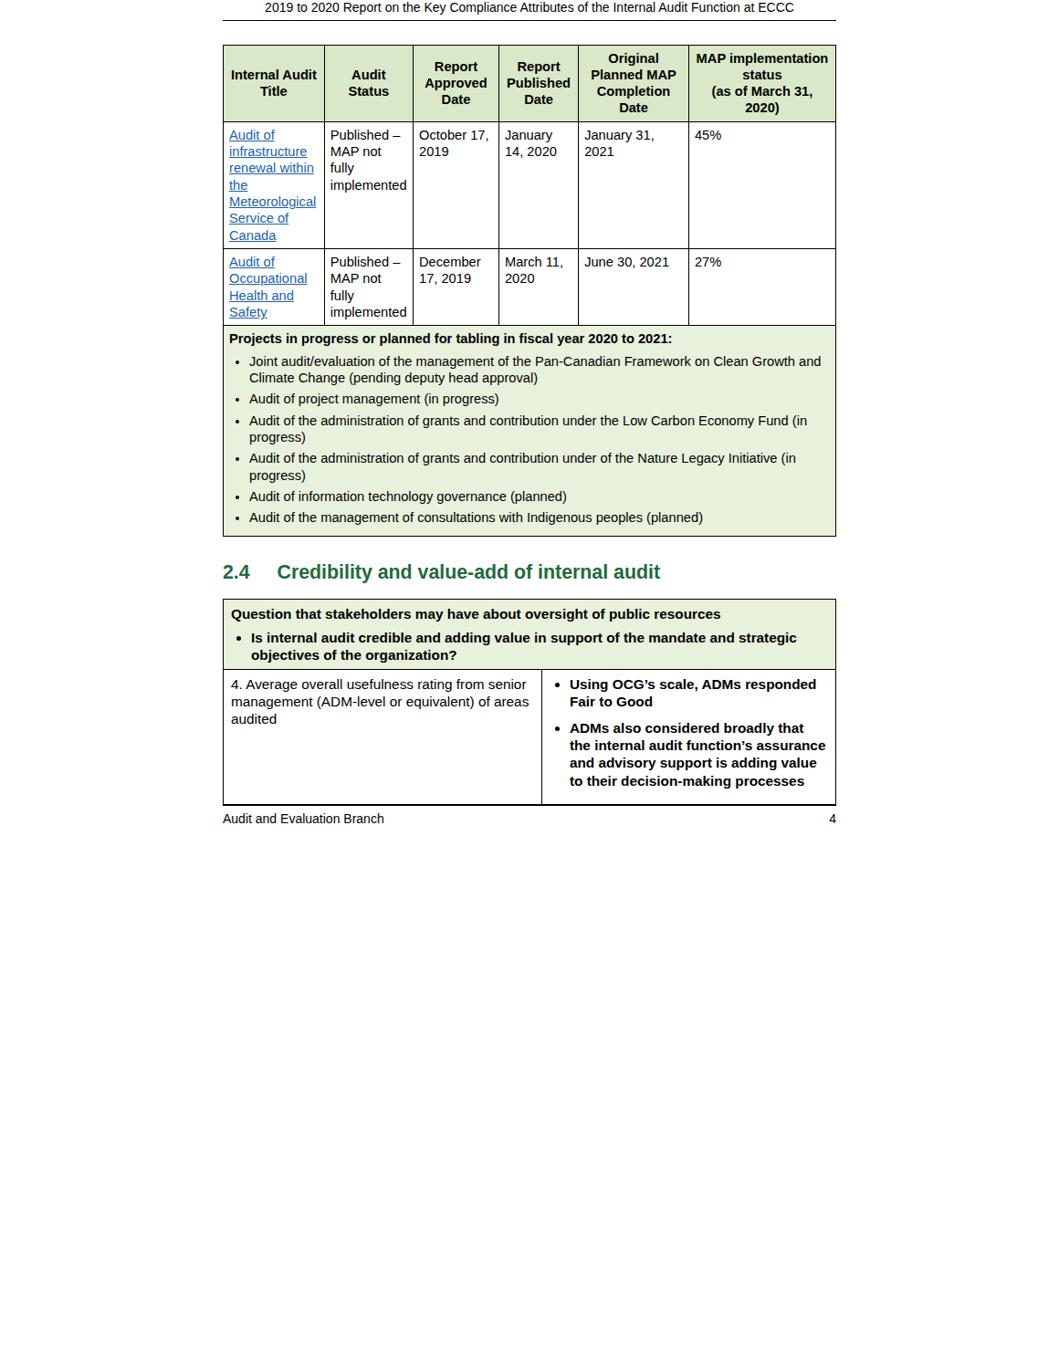2019 to 2020 Report on the Key Compliance Attributes of the Internal Audit Function at ECCC
| Internal Audit Title | Audit Status | Report Approved Date | Report Published Date | Original Planned MAP Completion Date | MAP implementation status (as of March 31, 2020) |
| --- | --- | --- | --- | --- | --- |
| Audit of infrastructure renewal within the Meteorological Service of Canada | Published – MAP not fully implemented | October 17, 2019 | January 14, 2020 | January 31, 2021 | 45% |
| Audit of Occupational Health and Safety | Published – MAP not fully implemented | December 17, 2019 | March 11, 2020 | June 30, 2021 | 27% |
| Projects in progress or planned for tabling in fiscal year 2020 to 2021: Joint audit/evaluation of the management of the Pan-Canadian Framework on Clean Growth and Climate Change (pending deputy head approval) Audit of project management (in progress) Audit of the administration of grants and contribution under the Low Carbon Economy Fund (in progress) Audit of the administration of grants and contribution under of the Nature Legacy Initiative (in progress) Audit of information technology governance (planned) Audit of the management of consultations with Indigenous peoples (planned) |
2.4 Credibility and value-add of internal audit
| Question that stakeholders may have about oversight of public resources Is internal audit credible and adding value in support of the mandate and strategic objectives of the organization? |
| 4. Average overall usefulness rating from senior management (ADM-level or equivalent) of areas audited | Using OCG’s scale, ADMs responded Fair to Good ADMs also considered broadly that the internal audit function’s assurance and advisory support is adding value to their decision-making processes |
Audit and Evaluation Branch 4